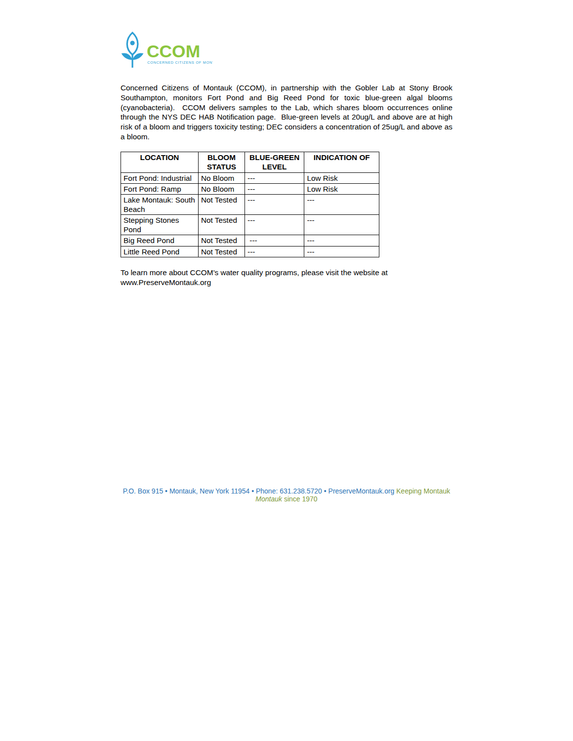CCOM CONCERNED CITIZENS OF MONTAUK
Concerned Citizens of Montauk (CCOM), in partnership with the Gobler Lab at Stony Brook Southampton, monitors Fort Pond and Big Reed Pond for toxic blue-green algal blooms (cyanobacteria). CCOM delivers samples to the Lab, which shares bloom occurrences online through the NYS DEC HAB Notification page. Blue-green levels at 20ug/L and above are at high risk of a bloom and triggers toxicity testing; DEC considers a concentration of 25ug/L and above as a bloom.
| LOCATION | BLOOM STATUS | BLUE-GREEN LEVEL | INDICATION OF |
| --- | --- | --- | --- |
| Fort Pond: Industrial | No Bloom | --- | Low Risk |
| Fort Pond: Ramp | No Bloom | --- | Low Risk |
| Lake Montauk: South Beach | Not Tested | --- | --- |
| Stepping Stones Pond | Not Tested | --- | --- |
| Big Reed Pond | Not Tested | --- | --- |
| Little Reed Pond | Not Tested | --- | --- |
To learn more about CCOM’s water quality programs, please visit the website at www.PreserveMontauk.org
P.O. Box 915 • Montauk, New York 11954 • Phone: 631.238.5720 • PreserveMontauk.org Keeping Montauk Montauk since 1970